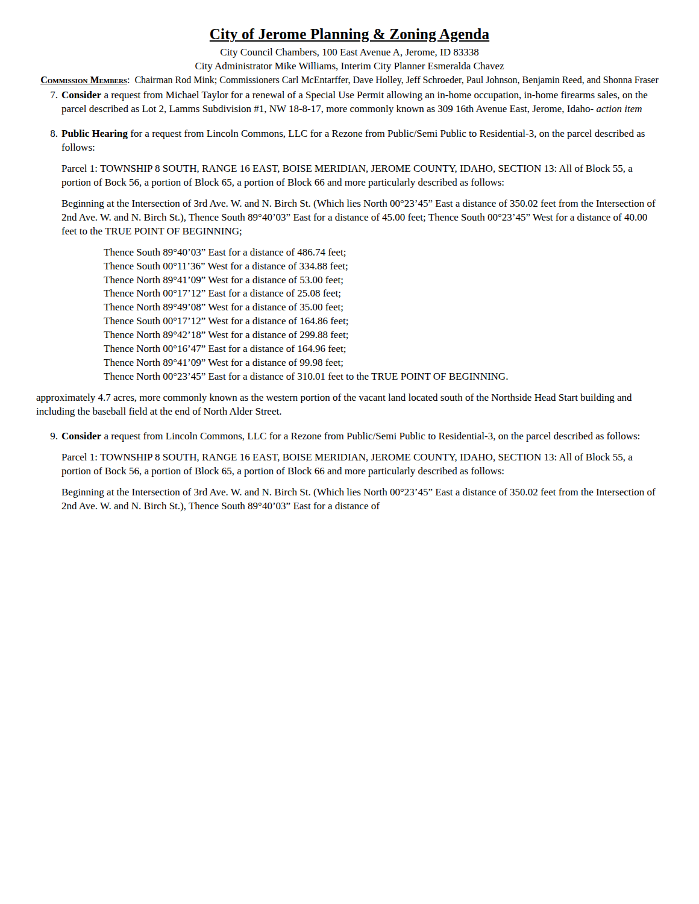City of Jerome Planning & Zoning Agenda
City Council Chambers, 100 East Avenue A, Jerome, ID 83338
City Administrator Mike Williams, Interim City Planner Esmeralda Chavez
Commission Members: Chairman Rod Mink; Commissioners Carl McEntarffer, Dave Holley, Jeff Schroeder, Paul Johnson, Benjamin Reed, and Shonna Fraser
7. Consider a request from Michael Taylor for a renewal of a Special Use Permit allowing an in-home occupation, in-home firearms sales, on the parcel described as Lot 2, Lamms Subdivision #1, NW 18-8-17, more commonly known as 309 16th Avenue East, Jerome, Idaho- action item
8.
Public Hearing for a request from Lincoln Commons, LLC for a Rezone from Public/Semi Public to Residential-3, on the parcel described as follows:
Parcel 1: TOWNSHIP 8 SOUTH, RANGE 16 EAST, BOISE MERIDIAN, JEROME COUNTY, IDAHO, SECTION 13: All of Block 55, a portion of Bock 56, a portion of Block 65, a portion of Block 66 and more particularly described as follows:
Beginning at the Intersection of 3rd Ave. W. and N. Birch St. (Which lies North 00°23’45” East a distance of 350.02 feet from the Intersection of 2nd Ave. W. and N. Birch St.), Thence South 89°40’03” East for a distance of 45.00 feet; Thence South 00°23’45” West for a distance of 40.00 feet to the TRUE POINT OF BEGINNING;
Thence South 89°40’03” East for a distance of 486.74 feet;
Thence South 00°11’36” West for a distance of 334.88 feet;
Thence North 89°41’09” West for a distance of 53.00 feet;
Thence North 00°17’12” East for a distance of 25.08 feet;
Thence North 89°49’08” West for a distance of 35.00 feet;
Thence South 00°17’12” West for a distance of 164.86 feet;
Thence North 89°42’18” West for a distance of 299.88 feet;
Thence North 00°16’47” East for a distance of 164.96 feet;
Thence North 89°41’09” West for a distance of 99.98 feet;
Thence North 00°23’45” East for a distance of 310.01 feet to the TRUE POINT OF BEGINNING.
approximately 4.7 acres, more commonly known as the western portion of the vacant land located south of the Northside Head Start building and including the baseball field at the end of North Alder Street.
9.
Consider a request from Lincoln Commons, LLC for a Rezone from Public/Semi Public to Residential-3, on the parcel described as follows:
Parcel 1: TOWNSHIP 8 SOUTH, RANGE 16 EAST, BOISE MERIDIAN, JEROME COUNTY, IDAHO, SECTION 13: All of Block 55, a portion of Bock 56, a portion of Block 65, a portion of Block 66 and more particularly described as follows:
Beginning at the Intersection of 3rd Ave. W. and N. Birch St. (Which lies North 00°23’45” East a distance of 350.02 feet from the Intersection of 2nd Ave. W. and N. Birch St.), Thence South 89°40’03” East for a distance of